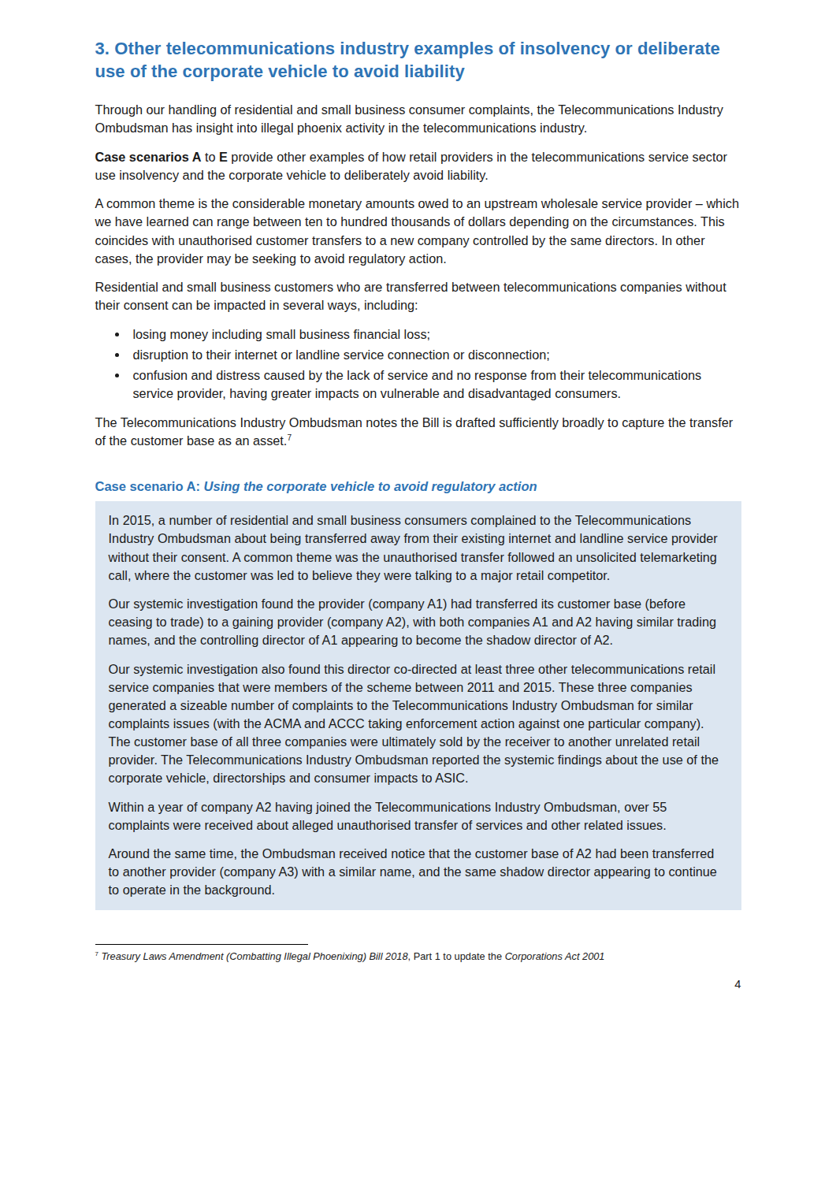3. Other telecommunications industry examples of insolvency or deliberate use of the corporate vehicle to avoid liability
Through our handling of residential and small business consumer complaints, the Telecommunications Industry Ombudsman has insight into illegal phoenix activity in the telecommunications industry.
Case scenarios A to E provide other examples of how retail providers in the telecommunications service sector use insolvency and the corporate vehicle to deliberately avoid liability.
A common theme is the considerable monetary amounts owed to an upstream wholesale service provider – which we have learned can range between ten to hundred thousands of dollars depending on the circumstances. This coincides with unauthorised customer transfers to a new company controlled by the same directors. In other cases, the provider may be seeking to avoid regulatory action.
Residential and small business customers who are transferred between telecommunications companies without their consent can be impacted in several ways, including:
losing money including small business financial loss;
disruption to their internet or landline service connection or disconnection;
confusion and distress caused by the lack of service and no response from their telecommunications service provider, having greater impacts on vulnerable and disadvantaged consumers.
The Telecommunications Industry Ombudsman notes the Bill is drafted sufficiently broadly to capture the transfer of the customer base as an asset.7
Case scenario A: Using the corporate vehicle to avoid regulatory action
In 2015, a number of residential and small business consumers complained to the Telecommunications Industry Ombudsman about being transferred away from their existing internet and landline service provider without their consent. A common theme was the unauthorised transfer followed an unsolicited telemarketing call, where the customer was led to believe they were talking to a major retail competitor.
Our systemic investigation found the provider (company A1) had transferred its customer base (before ceasing to trade) to a gaining provider (company A2), with both companies A1 and A2 having similar trading names, and the controlling director of A1 appearing to become the shadow director of A2.
Our systemic investigation also found this director co-directed at least three other telecommunications retail service companies that were members of the scheme between 2011 and 2015. These three companies generated a sizeable number of complaints to the Telecommunications Industry Ombudsman for similar complaints issues (with the ACMA and ACCC taking enforcement action against one particular company). The customer base of all three companies were ultimately sold by the receiver to another unrelated retail provider. The Telecommunications Industry Ombudsman reported the systemic findings about the use of the corporate vehicle, directorships and consumer impacts to ASIC.
Within a year of company A2 having joined the Telecommunications Industry Ombudsman, over 55 complaints were received about alleged unauthorised transfer of services and other related issues.
Around the same time, the Ombudsman received notice that the customer base of A2 had been transferred to another provider (company A3) with a similar name, and the same shadow director appearing to continue to operate in the background.
7 Treasury Laws Amendment (Combatting Illegal Phoenixing) Bill 2018, Part 1 to update the Corporations Act 2001
4